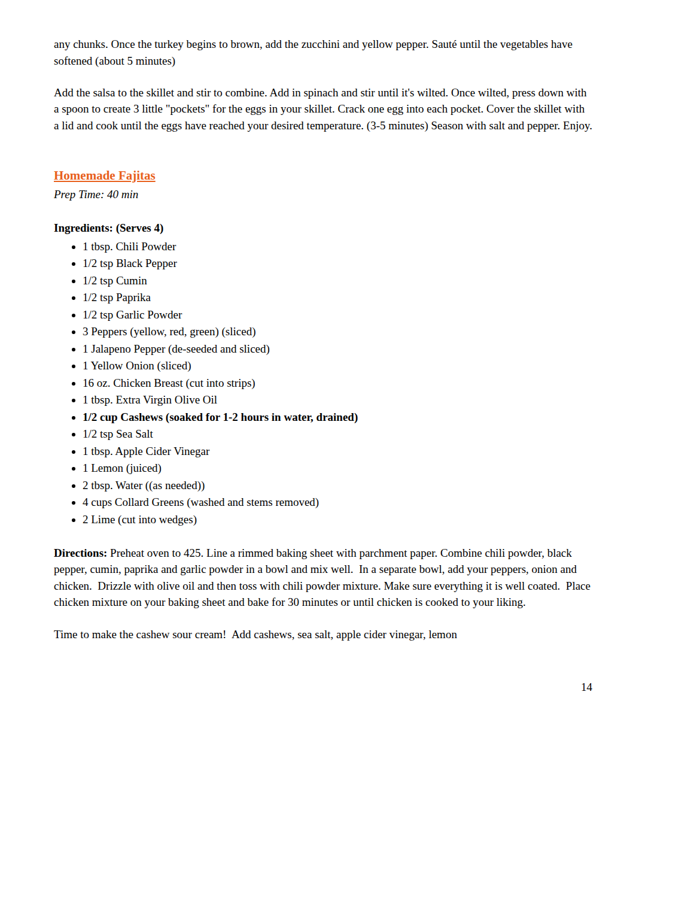any chunks. Once the turkey begins to brown, add the zucchini and yellow pepper. Sauté until the vegetables have softened (about 5 minutes)
Add the salsa to the skillet and stir to combine. Add in spinach and stir until it's wilted. Once wilted, press down with a spoon to create 3 little "pockets" for the eggs in your skillet. Crack one egg into each pocket. Cover the skillet with a lid and cook until the eggs have reached your desired temperature. (3-5 minutes) Season with salt and pepper. Enjoy.
Homemade Fajitas
Prep Time: 40 min
Ingredients: (Serves 4)
1 tbsp. Chili Powder
1/2 tsp Black Pepper
1/2 tsp Cumin
1/2 tsp Paprika
1/2 tsp Garlic Powder
3 Peppers (yellow, red, green) (sliced)
1 Jalapeno Pepper (de-seeded and sliced)
1 Yellow Onion (sliced)
16 oz. Chicken Breast (cut into strips)
1 tbsp. Extra Virgin Olive Oil
1/2 cup Cashews (soaked for 1-2 hours in water, drained)
1/2 tsp Sea Salt
1 tbsp. Apple Cider Vinegar
1 Lemon (juiced)
2 tbsp. Water ((as needed))
4 cups Collard Greens (washed and stems removed)
2 Lime (cut into wedges)
Directions: Preheat oven to 425. Line a rimmed baking sheet with parchment paper. Combine chili powder, black pepper, cumin, paprika and garlic powder in a bowl and mix well. In a separate bowl, add your peppers, onion and chicken. Drizzle with olive oil and then toss with chili powder mixture. Make sure everything it is well coated. Place chicken mixture on your baking sheet and bake for 30 minutes or until chicken is cooked to your liking.
Time to make the cashew sour cream! Add cashews, sea salt, apple cider vinegar, lemon
14